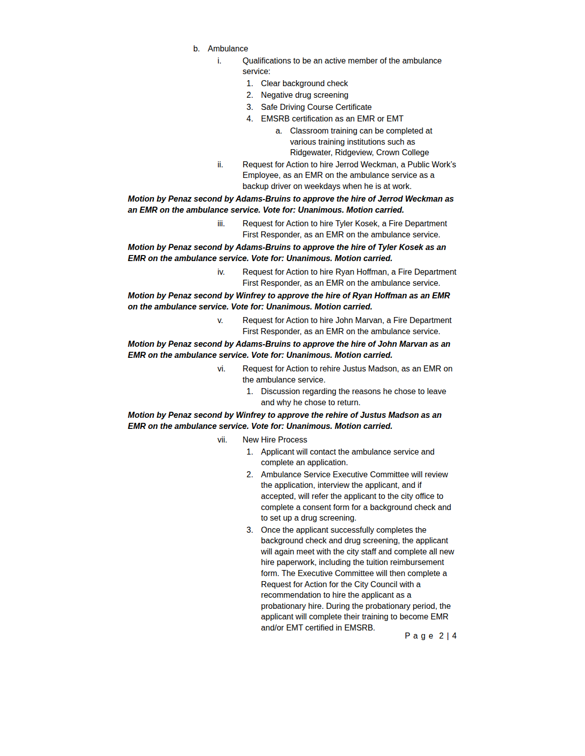b. Ambulance
i. Qualifications to be an active member of the ambulance service:
1. Clear background check
2. Negative drug screening
3. Safe Driving Course Certificate
4. EMSRB certification as an EMR or EMT
a. Classroom training can be completed at various training institutions such as Ridgewater, Ridgeview, Crown College
ii. Request for Action to hire Jerrod Weckman, a Public Work’s Employee, as an EMR on the ambulance service as a backup driver on weekdays when he is at work.
Motion by Penaz second by Adams-Bruins to approve the hire of Jerrod Weckman as an EMR on the ambulance service. Vote for: Unanimous. Motion carried.
iii. Request for Action to hire Tyler Kosek, a Fire Department First Responder, as an EMR on the ambulance service.
Motion by Penaz second by Adams-Bruins to approve the hire of Tyler Kosek as an EMR on the ambulance service. Vote for: Unanimous. Motion carried.
iv. Request for Action to hire Ryan Hoffman, a Fire Department First Responder, as an EMR on the ambulance service.
Motion by Penaz second by Winfrey to approve the hire of Ryan Hoffman as an EMR on the ambulance service. Vote for: Unanimous. Motion carried.
v. Request for Action to hire John Marvan, a Fire Department First Responder, as an EMR on the ambulance service.
Motion by Penaz second by Adams-Bruins to approve the hire of John Marvan as an EMR on the ambulance service. Vote for: Unanimous. Motion carried.
vi. Request for Action to rehire Justus Madson, as an EMR on the ambulance service.
1. Discussion regarding the reasons he chose to leave and why he chose to return.
Motion by Penaz second by Winfrey to approve the rehire of Justus Madson as an EMR on the ambulance service. Vote for: Unanimous. Motion carried.
vii. New Hire Process
1. Applicant will contact the ambulance service and complete an application.
2. Ambulance Service Executive Committee will review the application, interview the applicant, and if accepted, will refer the applicant to the city office to complete a consent form for a background check and to set up a drug screening.
3. Once the applicant successfully completes the background check and drug screening, the applicant will again meet with the city staff and complete all new hire paperwork, including the tuition reimbursement form. The Executive Committee will then complete a Request for Action for the City Council with a recommendation to hire the applicant as a probationary hire. During the probationary period, the applicant will complete their training to become EMR and/or EMT certified in EMSRB.
P a g e 2 | 4